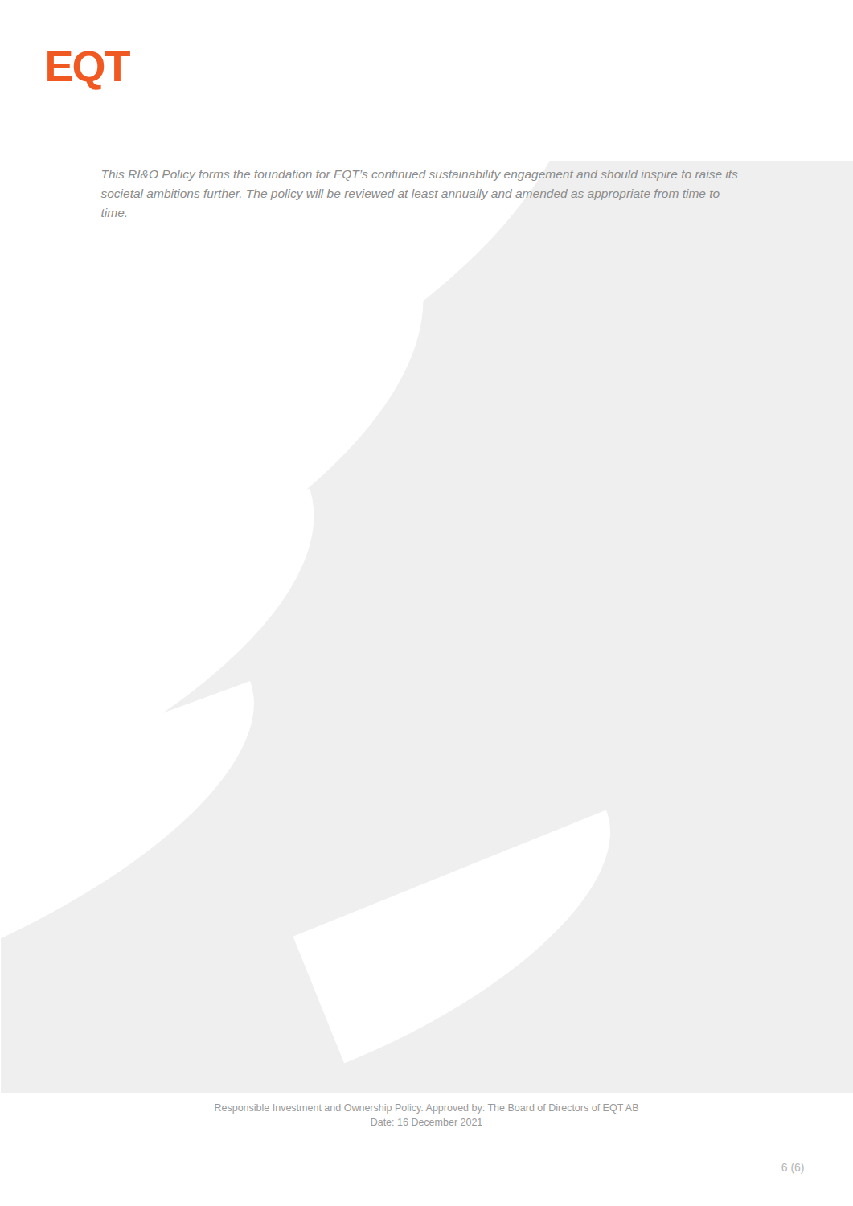EQT
This RI&O Policy forms the foundation for EQT’s continued sustainability engagement and should inspire to raise its societal ambitions further. The policy will be reviewed at least annually and amended as appropriate from time to time.
Responsible Investment and Ownership Policy. Approved by: The Board of Directors of EQT AB
Date: 16 December 2021
6 (6)